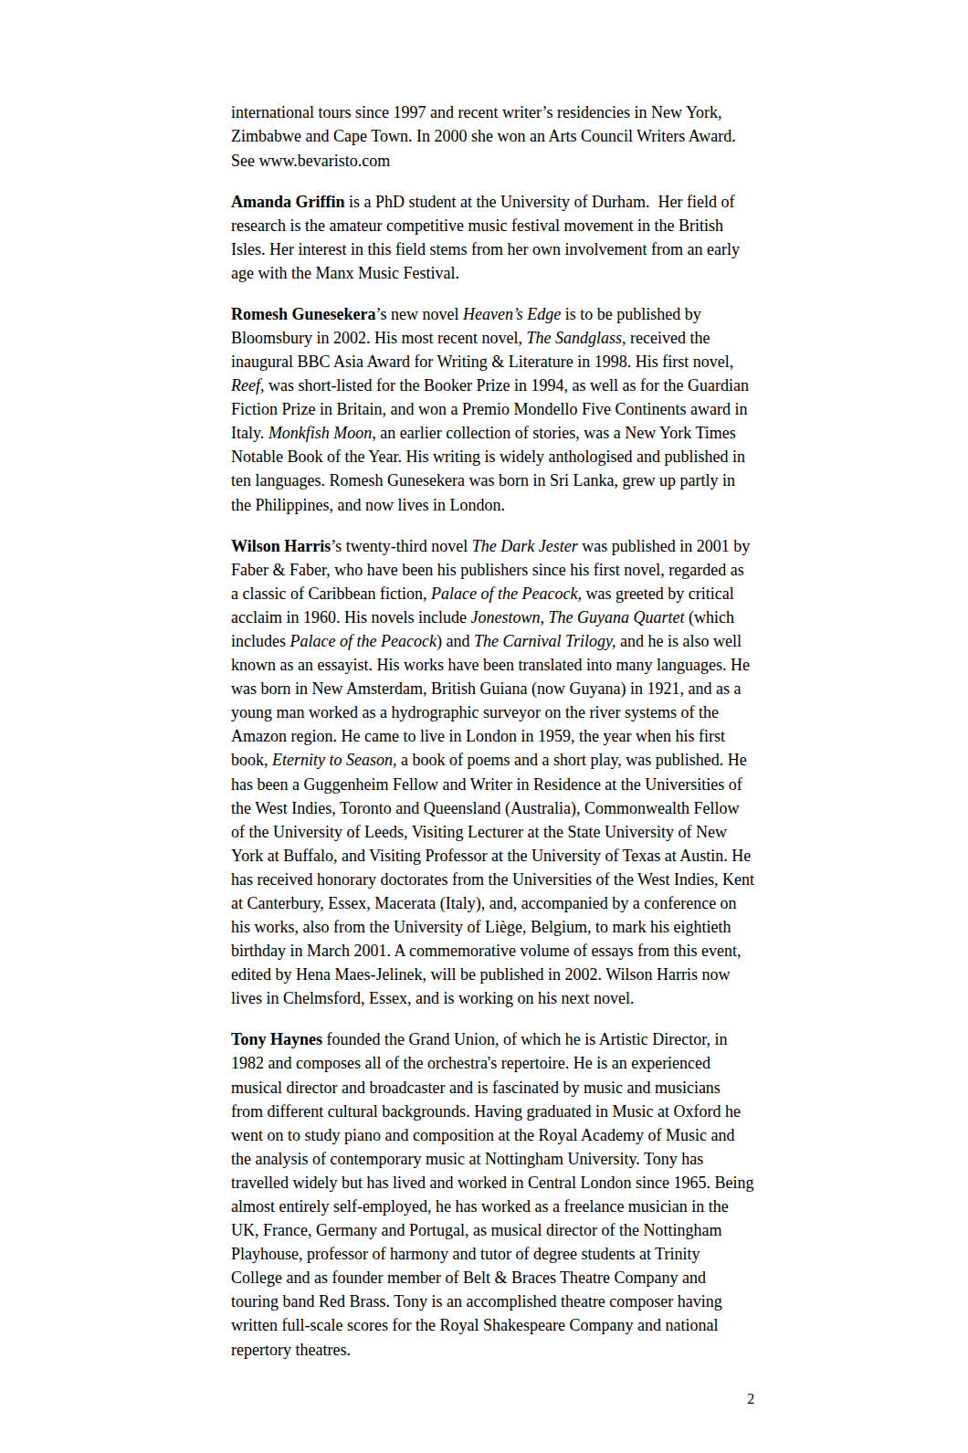international tours since 1997 and recent writer’s residencies in New York, Zimbabwe and Cape Town. In 2000 she won an Arts Council Writers Award. See www.bevaristo.com
Amanda Griffin is a PhD student at the University of Durham. Her field of research is the amateur competitive music festival movement in the British Isles. Her interest in this field stems from her own involvement from an early age with the Manx Music Festival.
Romesh Gunesekera’s new novel Heaven’s Edge is to be published by Bloomsbury in 2002. His most recent novel, The Sandglass, received the inaugural BBC Asia Award for Writing & Literature in 1998. His first novel, Reef, was short-listed for the Booker Prize in 1994, as well as for the Guardian Fiction Prize in Britain, and won a Premio Mondello Five Continents award in Italy. Monkfish Moon, an earlier collection of stories, was a New York Times Notable Book of the Year. His writing is widely anthologised and published in ten languages. Romesh Gunesekera was born in Sri Lanka, grew up partly in the Philippines, and now lives in London.
Wilson Harris’s twenty-third novel The Dark Jester was published in 2001 by Faber & Faber, who have been his publishers since his first novel, regarded as a classic of Caribbean fiction, Palace of the Peacock, was greeted by critical acclaim in 1960. His novels include Jonestown, The Guyana Quartet (which includes Palace of the Peacock) and The Carnival Trilogy, and he is also well known as an essayist. His works have been translated into many languages. He was born in New Amsterdam, British Guiana (now Guyana) in 1921, and as a young man worked as a hydrographic surveyor on the river systems of the Amazon region. He came to live in London in 1959, the year when his first book, Eternity to Season, a book of poems and a short play, was published. He has been a Guggenheim Fellow and Writer in Residence at the Universities of the West Indies, Toronto and Queensland (Australia), Commonwealth Fellow of the University of Leeds, Visiting Lecturer at the State University of New York at Buffalo, and Visiting Professor at the University of Texas at Austin. He has received honorary doctorates from the Universities of the West Indies, Kent at Canterbury, Essex, Macerata (Italy), and, accompanied by a conference on his works, also from the University of Liège, Belgium, to mark his eightieth birthday in March 2001. A commemorative volume of essays from this event, edited by Hena Maes-Jelinek, will be published in 2002. Wilson Harris now lives in Chelmsford, Essex, and is working on his next novel.
Tony Haynes founded the Grand Union, of which he is Artistic Director, in 1982 and composes all of the orchestra's repertoire. He is an experienced musical director and broadcaster and is fascinated by music and musicians from different cultural backgrounds. Having graduated in Music at Oxford he went on to study piano and composition at the Royal Academy of Music and the analysis of contemporary music at Nottingham University. Tony has travelled widely but has lived and worked in Central London since 1965. Being almost entirely self-employed, he has worked as a freelance musician in the UK, France, Germany and Portugal, as musical director of the Nottingham Playhouse, professor of harmony and tutor of degree students at Trinity College and as founder member of Belt & Braces Theatre Company and touring band Red Brass. Tony is an accomplished theatre composer having written full-scale scores for the Royal Shakespeare Company and national repertory theatres.
2